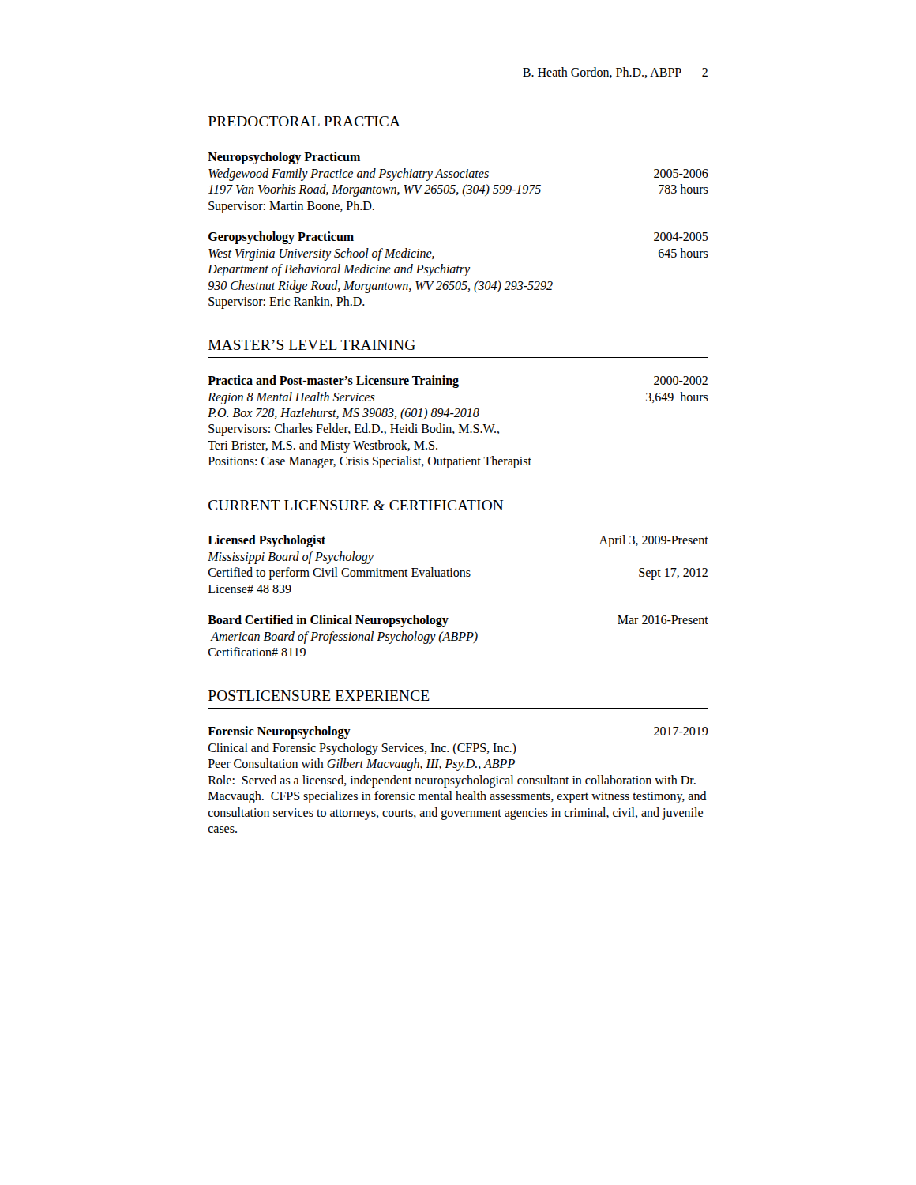B. Heath Gordon, Ph.D., ABPP2
PREDOCTORAL PRACTICA
Neuropsychology Practicum
Wedgewood Family Practice and Psychiatry Associates
2005-2006
1197 Van Voorhis Road, Morgantown, WV 26505, (304) 599-1975
783 hours
Supervisor: Martin Boone, Ph.D.
Geropsychology Practicum
2004-2005
West Virginia University School of Medicine,
645 hours
Department of Behavioral Medicine and Psychiatry
930 Chestnut Ridge Road, Morgantown, WV 26505, (304) 293-5292
Supervisor: Eric Rankin, Ph.D.
MASTER’S LEVEL TRAINING
Practica and Post-master’s Licensure Training
2000-2002
Region 8 Mental Health Services
3,649 hours
P.O. Box 728, Hazlehurst, MS 39083, (601) 894-2018
Supervisors: Charles Felder, Ed.D., Heidi Bodin, M.S.W.,
Teri Brister, M.S. and Misty Westbrook, M.S.
Positions: Case Manager, Crisis Specialist, Outpatient Therapist
CURRENT LICENSURE & CERTIFICATION
Licensed Psychologist
April 3, 2009-Present
Mississippi Board of Psychology
Certified to perform Civil Commitment Evaluations
Sept 17, 2012
License# 48 839
Board Certified in Clinical Neuropsychology
Mar 2016-Present
American Board of Professional Psychology (ABPP)
Certification# 8119
POSTLICENSURE EXPERIENCE
Forensic Neuropsychology
2017-2019
Clinical and Forensic Psychology Services, Inc. (CFPS, Inc.)
Peer Consultation with Gilbert Macvaugh, III, Psy.D., ABPP
Role: Served as a licensed, independent neuropsychological consultant in collaboration with Dr. Macvaugh. CFPS specializes in forensic mental health assessments, expert witness testimony, and consultation services to attorneys, courts, and government agencies in criminal, civil, and juvenile cases.